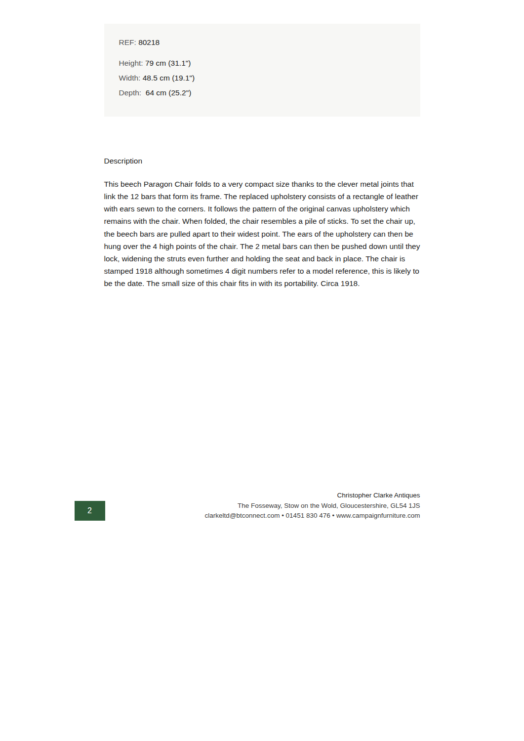REF: 80218
Height: 79 cm (31.1")
Width: 48.5 cm (19.1")
Depth: 64 cm (25.2")
Description
This beech Paragon Chair folds to a very compact size thanks to the clever metal joints that link the 12 bars that form its frame. The replaced upholstery consists of a rectangle of leather with ears sewn to the corners. It follows the pattern of the original canvas upholstery which remains with the chair. When folded, the chair resembles a pile of sticks. To set the chair up, the beech bars are pulled apart to their widest point. The ears of the upholstery can then be hung over the 4 high points of the chair. The 2 metal bars can then be pushed down until they lock, widening the struts even further and holding the seat and back in place. The chair is stamped 1918 although sometimes 4 digit numbers refer to a model reference, this is likely to be the date. The small size of this chair fits in with its portability. Circa 1918.
2
Christopher Clarke Antiques
The Fosseway, Stow on the Wold, Gloucestershire, GL54 1JS
clarkeltd@btconnect.com • 01451 830 476 • www.campaignfurniture.com